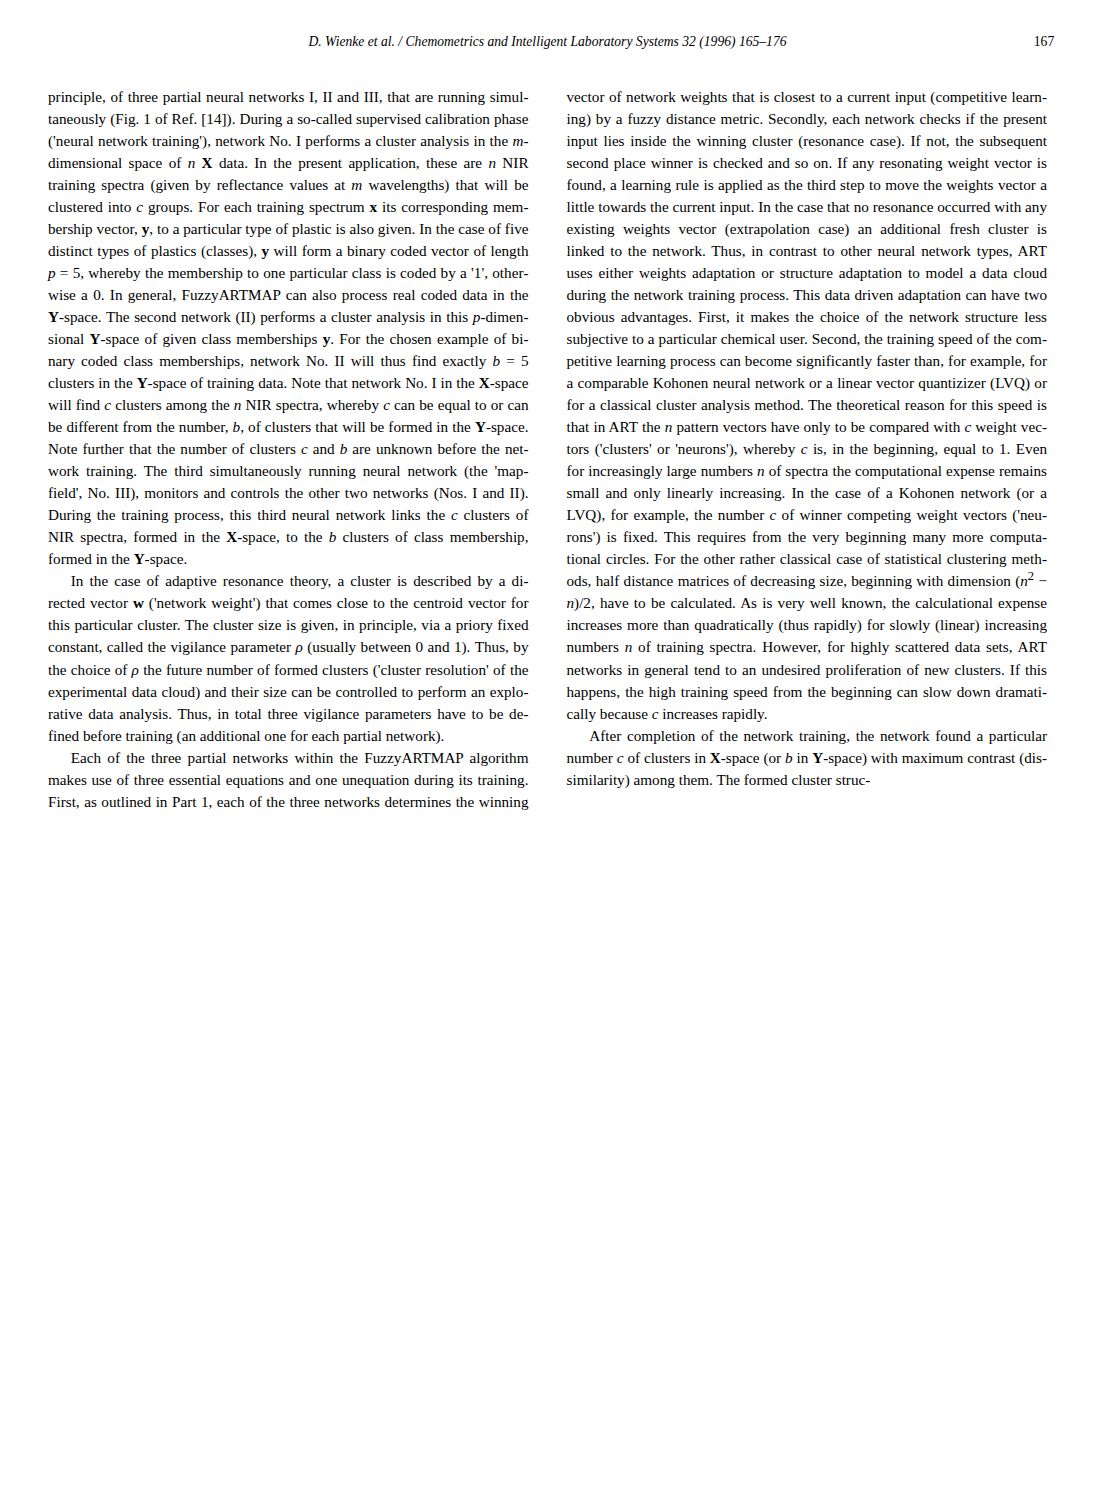D. Wienke et al. / Chemometrics and Intelligent Laboratory Systems 32 (1996) 165–176
167
principle, of three partial neural networks I, II and III, that are running simultaneously (Fig. 1 of Ref. [14]). During a so-called supervised calibration phase ('neural network training'), network No. I performs a cluster analysis in the m-dimensional space of n X data. In the present application, these are n NIR training spectra (given by reflectance values at m wavelengths) that will be clustered into c groups. For each training spectrum x its corresponding membership vector, y, to a particular type of plastic is also given. In the case of five distinct types of plastics (classes), y will form a binary coded vector of length p = 5, whereby the membership to one particular class is coded by a '1', otherwise a 0. In general, FuzzyARTMAP can also process real coded data in the Y-space. The second network (II) performs a cluster analysis in this p-dimensional Y-space of given class memberships y. For the chosen example of binary coded class memberships, network No. II will thus find exactly b = 5 clusters in the Y-space of training data. Note that network No. I in the X-space will find c clusters among the n NIR spectra, whereby c can be equal to or can be different from the number, b, of clusters that will be formed in the Y-space. Note further that the number of clusters c and b are unknown before the network training. The third simultaneously running neural network (the 'mapfield', No. III), monitors and controls the other two networks (Nos. I and II). During the training process, this third neural network links the c clusters of NIR spectra, formed in the X-space, to the b clusters of class membership, formed in the Y-space.
In the case of adaptive resonance theory, a cluster is described by a directed vector w ('network weight') that comes close to the centroid vector for this particular cluster. The cluster size is given, in principle, via a priory fixed constant, called the vigilance parameter ρ (usually between 0 and 1). Thus, by the choice of ρ the future number of formed clusters ('cluster resolution' of the experimental data cloud) and their size can be controlled to perform an explorative data analysis. Thus, in total three vigilance parameters have to be defined before training (an additional one for each partial network).
Each of the three partial networks within the FuzzyARTMAP algorithm makes use of three essential equations and one unequation during its training. First, as outlined in Part 1, each of the three networks determines the winning vector of network weights that is closest to a current input (competitive learning) by a fuzzy distance metric. Secondly, each network checks if the present input lies inside the winning cluster (resonance case). If not, the subsequent second place winner is checked and so on. If any resonating weight vector is found, a learning rule is applied as the third step to move the weights vector a little towards the current input. In the case that no resonance occurred with any existing weights vector (extrapolation case) an additional fresh cluster is linked to the network. Thus, in contrast to other neural network types, ART uses either weights adaptation or structure adaptation to model a data cloud during the network training process. This data driven adaptation can have two obvious advantages. First, it makes the choice of the network structure less subjective to a particular chemical user. Second, the training speed of the competitive learning process can become significantly faster than, for example, for a comparable Kohonen neural network or a linear vector quantizizer (LVQ) or for a classical cluster analysis method. The theoretical reason for this speed is that in ART the n pattern vectors have only to be compared with c weight vectors ('clusters' or 'neurons'), whereby c is, in the beginning, equal to 1. Even for increasingly large numbers n of spectra the computational expense remains small and only linearly increasing. In the case of a Kohonen network (or a LVQ), for example, the number c of winner competing weight vectors ('neurons') is fixed. This requires from the very beginning many more computational circles. For the other rather classical case of statistical clustering methods, half distance matrices of decreasing size, beginning with dimension (n2 − n)/2, have to be calculated. As is very well known, the calculational expense increases more than quadratically (thus rapidly) for slowly (linear) increasing numbers n of training spectra. However, for highly scattered data sets, ART networks in general tend to an undesired proliferation of new clusters. If this happens, the high training speed from the beginning can slow down dramatically because c increases rapidly.
After completion of the network training, the network found a particular number c of clusters in X-space (or b in Y-space) with maximum contrast (dissimilarity) among them. The formed cluster struc-